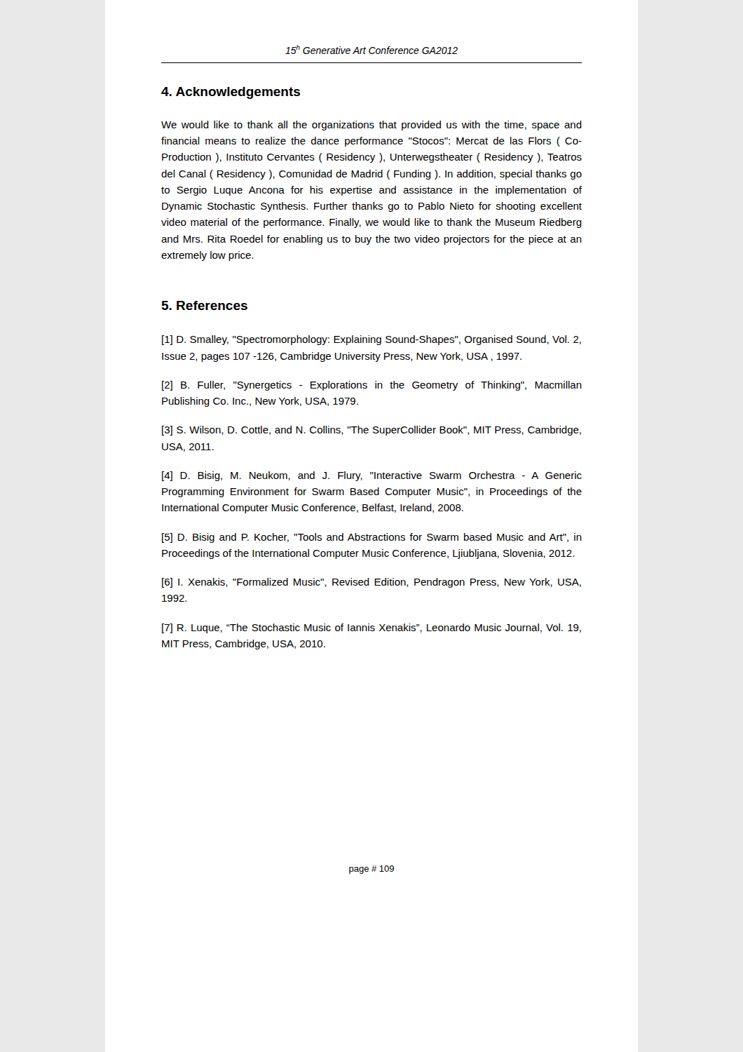15h Generative Art Conference GA2012
4. Acknowledgements
We would like to thank all the organizations that provided us with the time, space and financial means to realize the dance performance "Stocos": Mercat de las Flors ( Co-Production ), Instituto Cervantes ( Residency ), Unterwegstheater ( Residency ), Teatros del Canal ( Residency ), Comunidad de Madrid ( Funding ). In addition, special thanks go to Sergio Luque Ancona for his expertise and assistance in the implementation of Dynamic Stochastic Synthesis. Further thanks go to Pablo Nieto for shooting excellent video material of the performance. Finally, we would like to thank the Museum Riedberg and Mrs. Rita Roedel for enabling us to buy the two video projectors for the piece at an extremely low price.
5. References
[1] D. Smalley, "Spectromorphology: Explaining Sound-Shapes", Organised Sound, Vol. 2, Issue 2, pages 107 -126, Cambridge University Press, New York, USA , 1997.
[2] B. Fuller, "Synergetics - Explorations in the Geometry of Thinking", Macmillan Publishing Co. Inc., New York, USA, 1979.
[3] S. Wilson, D. Cottle, and N. Collins, "The SuperCollider Book", MIT Press, Cambridge, USA, 2011.
[4] D. Bisig, M. Neukom, and J. Flury, "Interactive Swarm Orchestra - A Generic Programming Environment for Swarm Based Computer Music", in Proceedings of the International Computer Music Conference, Belfast, Ireland, 2008.
[5] D. Bisig and P. Kocher, "Tools and Abstractions for Swarm based Music and Art", in Proceedings of the International Computer Music Conference, Ljiubljana, Slovenia, 2012.
[6] I. Xenakis, "Formalized Music", Revised Edition, Pendragon Press, New York, USA, 1992.
[7] R. Luque, “The Stochastic Music of Iannis Xenakis”, Leonardo Music Journal, Vol. 19, MIT Press, Cambridge, USA, 2010.
page # 109